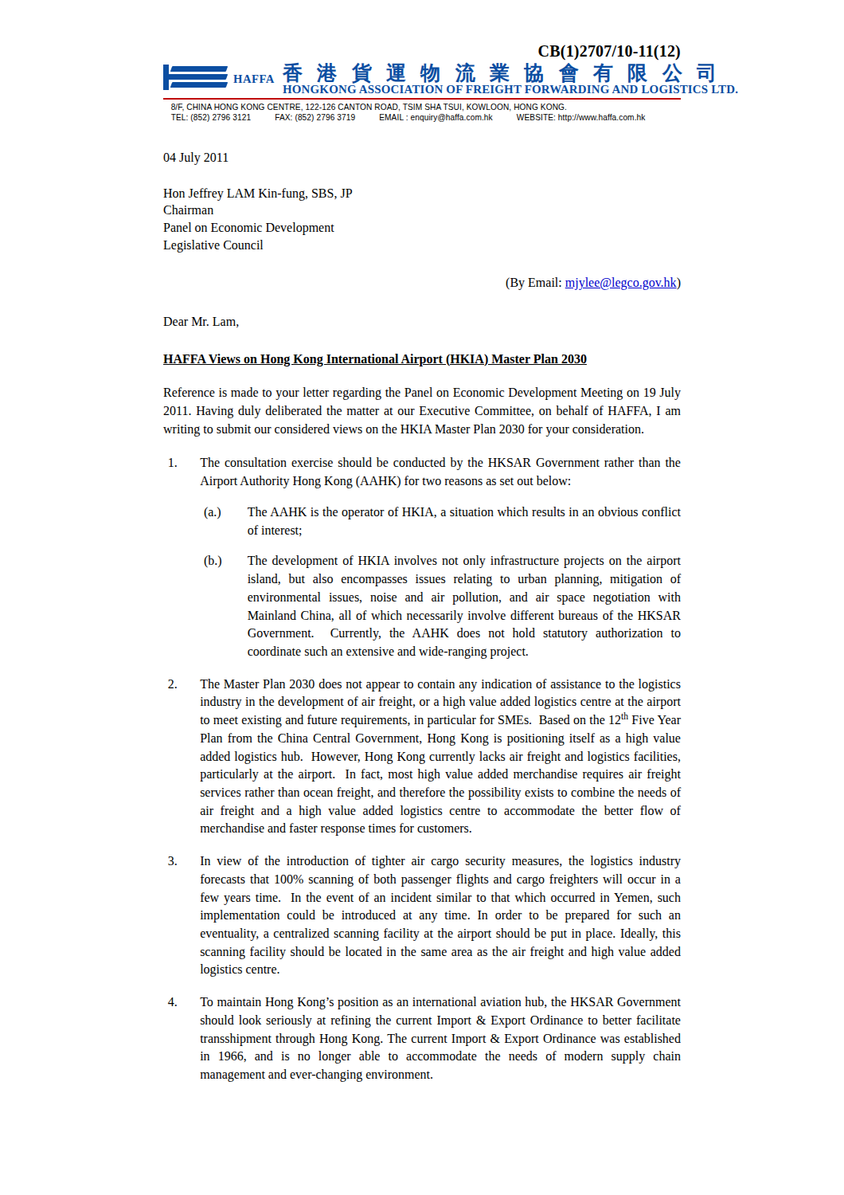CB(1)2707/10-11(12)
HAFFA
香 港 貨 運 物 流 業 協 會 有 限 公 司
HONGKONG ASSOCIATION OF FREIGHT FORWARDING AND LOGISTICS LTD.
8/F, CHINA HONG KONG CENTRE, 122-126 CANTON ROAD, TSIM SHA TSUI, KOWLOON, HONG KONG.
TEL: (852) 2796 3121 FAX: (852) 2796 3719 EMAIL : enquiry@haffa.com.hk WEBSITE: http://www.haffa.com.hk
04 July 2011
Hon Jeffrey LAM Kin-fung, SBS, JP
Chairman
Panel on Economic Development
Legislative Council
(By Email: mjylee@legco.gov.hk)
Dear Mr. Lam,
HAFFA Views on Hong Kong International Airport (HKIA) Master Plan 2030
Reference is made to your letter regarding the Panel on Economic Development Meeting on 19 July 2011. Having duly deliberated the matter at our Executive Committee, on behalf of HAFFA, I am writing to submit our considered views on the HKIA Master Plan 2030 for your consideration.
The consultation exercise should be conducted by the HKSAR Government rather than the Airport Authority Hong Kong (AAHK) for two reasons as set out below:
The AAHK is the operator of HKIA, a situation which results in an obvious conflict of interest;
The development of HKIA involves not only infrastructure projects on the airport island, but also encompasses issues relating to urban planning, mitigation of environmental issues, noise and air pollution, and air space negotiation with Mainland China, all of which necessarily involve different bureaus of the HKSAR Government. Currently, the AAHK does not hold statutory authorization to coordinate such an extensive and wide-ranging project.
The Master Plan 2030 does not appear to contain any indication of assistance to the logistics industry in the development of air freight, or a high value added logistics centre at the airport to meet existing and future requirements, in particular for SMEs. Based on the 12th Five Year Plan from the China Central Government, Hong Kong is positioning itself as a high value added logistics hub. However, Hong Kong currently lacks air freight and logistics facilities, particularly at the airport. In fact, most high value added merchandise requires air freight services rather than ocean freight, and therefore the possibility exists to combine the needs of air freight and a high value added logistics centre to accommodate the better flow of merchandise and faster response times for customers.
In view of the introduction of tighter air cargo security measures, the logistics industry forecasts that 100% scanning of both passenger flights and cargo freighters will occur in a few years time. In the event of an incident similar to that which occurred in Yemen, such implementation could be introduced at any time. In order to be prepared for such an eventuality, a centralized scanning facility at the airport should be put in place. Ideally, this scanning facility should be located in the same area as the air freight and high value added logistics centre.
To maintain Hong Kong’s position as an international aviation hub, the HKSAR Government should look seriously at refining the current Import & Export Ordinance to better facilitate transshipment through Hong Kong. The current Import & Export Ordinance was established in 1966, and is no longer able to accommodate the needs of modern supply chain management and ever-changing environment.